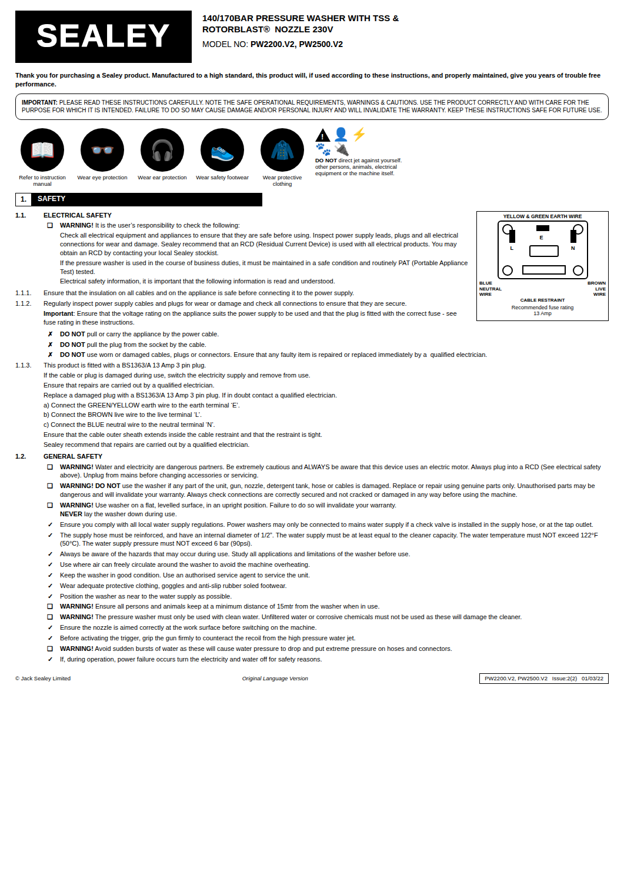SEALEY
140/170BAR PRESSURE WASHER WITH TSS &
ROTORBLAST® NOZZLE 230V
MODEL NO: PW2200.V2, PW2500.V2
Thank you for purchasing a Sealey product. Manufactured to a high standard, this product will, if used according to these instructions, and properly maintained, give you years of trouble free performance.
IMPORTANT: PLEASE READ THESE INSTRUCTIONS CAREFULLY. NOTE THE SAFE OPERATIONAL REQUIREMENTS, WARNINGS & CAUTIONS. USE THE PRODUCT CORRECTLY AND WITH CARE FOR THE PURPOSE FOR WHICH IT IS INTENDED. FAILURE TO DO SO MAY CAUSE DAMAGE AND/OR PERSONAL INJURY AND WILL INVALIDATE THE WARRANTY. KEEP THESE INSTRUCTIONS SAFE FOR FUTURE USE.
📖
Refer to instruction manual
👓
Wear eye protection
🎧
Wear ear protection
👟
Wear safety footwear
🧥
Wear protective clothing
👤
⚡
🐾
🔌
DO NOT direct jet against yourself. other persons, animals, electrical equipment or the machine itself.
1.
SAFETY
YELLOW & GREEN EARTH WIRE
E
L
N
BLUE
NEUTRAL
WIRE
BROWN
LIVE
WIRE
CABLE RESTRAINT
Recommended fuse rating
13 Amp
1.1.
ELECTRICAL SAFETY
❑
WARNING! It is the user’s responsibility to check the following:
Check all electrical equipment and appliances to ensure that they are safe before using. Inspect power supply leads, plugs and all electrical connections for wear and damage. Sealey recommend that an RCD (Residual Current Device) is used with all electrical products. You may obtain an RCD by contacting your local Sealey stockist.
If the pressure washer is used in the course of business duties, it must be maintained in a safe condition and routinely PAT (Portable Appliance Test) tested.
Electrical safety information, it is important that the following information is read and understood.
1.1.1.
Ensure that the insulation on all cables and on the appliance is safe before connecting it to the power supply.
1.1.2.
Regularly inspect power supply cables and plugs for wear or damage and check all connections to ensure that they are secure.
Important: Ensure that the voltage rating on the appliance suits the power supply to be used and that the plug is fitted with the correct fuse - see fuse rating in these instructions.
✗
DO NOT pull or carry the appliance by the power cable.
✗
DO NOT pull the plug from the socket by the cable.
✗
DO NOT use worn or damaged cables, plugs or connectors. Ensure that any faulty item is repaired or replaced immediately by a qualified electrician.
1.1.3.
This product is fitted with a BS1363/A 13 Amp 3 pin plug.
If the cable or plug is damaged during use, switch the electricity supply and remove from use.
Ensure that repairs are carried out by a qualified electrician.
Replace a damaged plug with a BS1363/A 13 Amp 3 pin plug. If in doubt contact a qualified electrician.
a) Connect the GREEN/YELLOW earth wire to the earth terminal ‘E’.
b) Connect the BROWN live wire to the live terminal ‘L’.
c) Connect the BLUE neutral wire to the neutral terminal ‘N’.
Ensure that the cable outer sheath extends inside the cable restraint and that the restraint is tight.
Sealey recommend that repairs are carried out by a qualified electrician.
1.2.
GENERAL SAFETY
❑
WARNING! Water and electricity are dangerous partners. Be extremely cautious and ALWAYS be aware that this device uses an electric motor. Always plug into a RCD (See electrical safety above). Unplug from mains before changing accessories or servicing.
❑
WARNING! DO NOT use the washer if any part of the unit, gun, nozzle, detergent tank, hose or cables is damaged. Replace or repair using genuine parts only. Unauthorised parts may be dangerous and will invalidate your warranty. Always check connections are correctly secured and not cracked or damaged in any way before using the machine.
❑
WARNING! Use washer on a flat, levelled surface, in an upright position. Failure to do so will invalidate your warranty.
NEVER lay the washer down during use.
✓
Ensure you comply with all local water supply regulations. Power washers may only be connected to mains water supply if a check valve is installed in the supply hose, or at the tap outlet.
✓
The supply hose must be reinforced, and have an internal diameter of 1/2”. The water supply must be at least equal to the cleaner capacity. The water temperature must NOT exceed 122°F (50°C). The water supply pressure must NOT exceed 6 bar (90psi).
✓
Always be aware of the hazards that may occur during use. Study all applications and limitations of the washer before use.
✓
Use where air can freely circulate around the washer to avoid the machine overheating.
✓
Keep the washer in good condition. Use an authorised service agent to service the unit.
✓
Wear adequate protective clothing, goggles and anti-slip rubber soled footwear.
✓
Position the washer as near to the water supply as possible.
❑
WARNING! Ensure all persons and animals keep at a minimum distance of 15mtr from the washer when in use.
❑
WARNING! The pressure washer must only be used with clean water. Unfiltered water or corrosive chemicals must not be used as these will damage the cleaner.
✓
Ensure the nozzle is aimed correctly at the work surface before switching on the machine.
✓
Before activating the trigger, grip the gun firmly to counteract the recoil from the high pressure water jet.
❑
WARNING! Avoid sudden bursts of water as these will cause water pressure to drop and put extreme pressure on hoses and connectors.
✓
If, during operation, power failure occurs turn the electricity and water off for safety reasons.
© Jack Sealey Limited
Original Language Version
PW2200.V2, PW2500.V2 Issue:2(2) 01/03/22